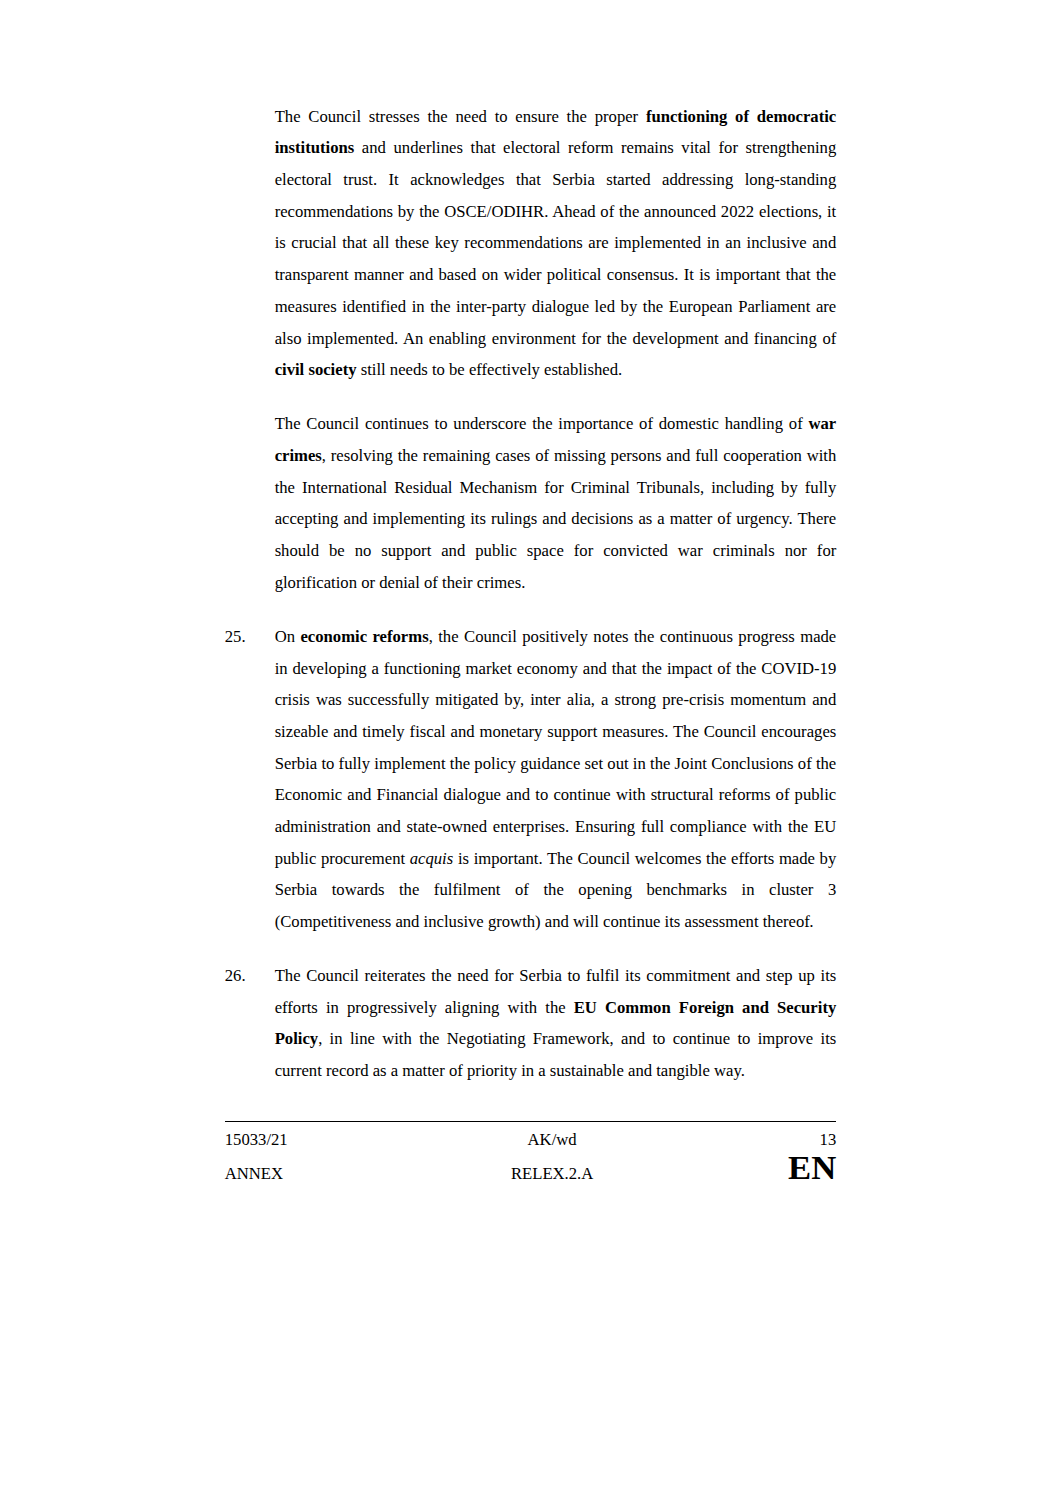The Council stresses the need to ensure the proper functioning of democratic institutions and underlines that electoral reform remains vital for strengthening electoral trust. It acknowledges that Serbia started addressing long-standing recommendations by the OSCE/ODIHR. Ahead of the announced 2022 elections, it is crucial that all these key recommendations are implemented in an inclusive and transparent manner and based on wider political consensus. It is important that the measures identified in the inter-party dialogue led by the European Parliament are also implemented. An enabling environment for the development and financing of civil society still needs to be effectively established.
The Council continues to underscore the importance of domestic handling of war crimes, resolving the remaining cases of missing persons and full cooperation with the International Residual Mechanism for Criminal Tribunals, including by fully accepting and implementing its rulings and decisions as a matter of urgency. There should be no support and public space for convicted war criminals nor for glorification or denial of their crimes.
25.
On economic reforms, the Council positively notes the continuous progress made in developing a functioning market economy and that the impact of the COVID-19 crisis was successfully mitigated by, inter alia, a strong pre-crisis momentum and sizeable and timely fiscal and monetary support measures. The Council encourages Serbia to fully implement the policy guidance set out in the Joint Conclusions of the Economic and Financial dialogue and to continue with structural reforms of public administration and state-owned enterprises. Ensuring full compliance with the EU public procurement acquis is important. The Council welcomes the efforts made by Serbia towards the fulfilment of the opening benchmarks in cluster 3 (Competitiveness and inclusive growth) and will continue its assessment thereof.
26.
The Council reiterates the need for Serbia to fulfil its commitment and step up its efforts in progressively aligning with the EU Common Foreign and Security Policy, in line with the Negotiating Framework, and to continue to improve its current record as a matter of priority in a sustainable and tangible way.
15033/21
AK/wd
13
ANNEX
RELEX.2.A
EN